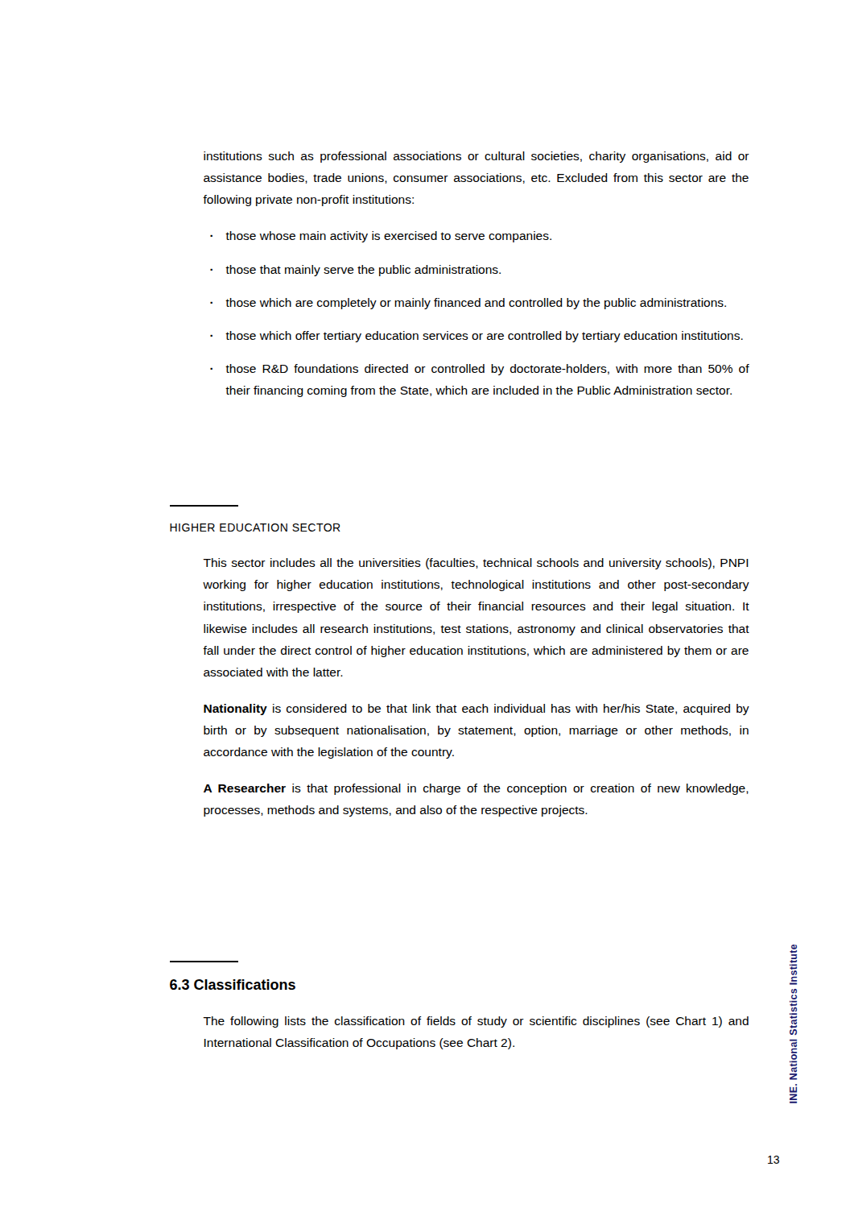institutions such as professional associations or cultural societies, charity organisations, aid or assistance bodies, trade unions, consumer associations, etc. Excluded from this sector are the following private non-profit institutions:
those whose main activity is exercised to serve companies.
those that mainly serve the public administrations.
those which are completely or mainly financed and controlled by the public administrations.
those which offer tertiary education services or are controlled by tertiary education institutions.
those R&D foundations directed or controlled by doctorate-holders, with more than 50% of their financing coming from the State, which are included in the Public Administration sector.
HIGHER EDUCATION SECTOR
This sector includes all the universities (faculties, technical schools and university schools), PNPI working for higher education institutions, technological institutions and other post-secondary institutions, irrespective of the source of their financial resources and their legal situation. It likewise includes all research institutions, test stations, astronomy and clinical observatories that fall under the direct control of higher education institutions, which are administered by them or are associated with the latter.
Nationality is considered to be that link that each individual has with her/his State, acquired by birth or by subsequent nationalisation, by statement, option, marriage or other methods, in accordance with the legislation of the country.
A Researcher is that professional in charge of the conception or creation of new knowledge, processes, methods and systems, and also of the respective projects.
6.3 Classifications
The following lists the classification of fields of study or scientific disciplines (see Chart 1) and International Classification of Occupations (see Chart 2).
INE. National Statistics Institute
13